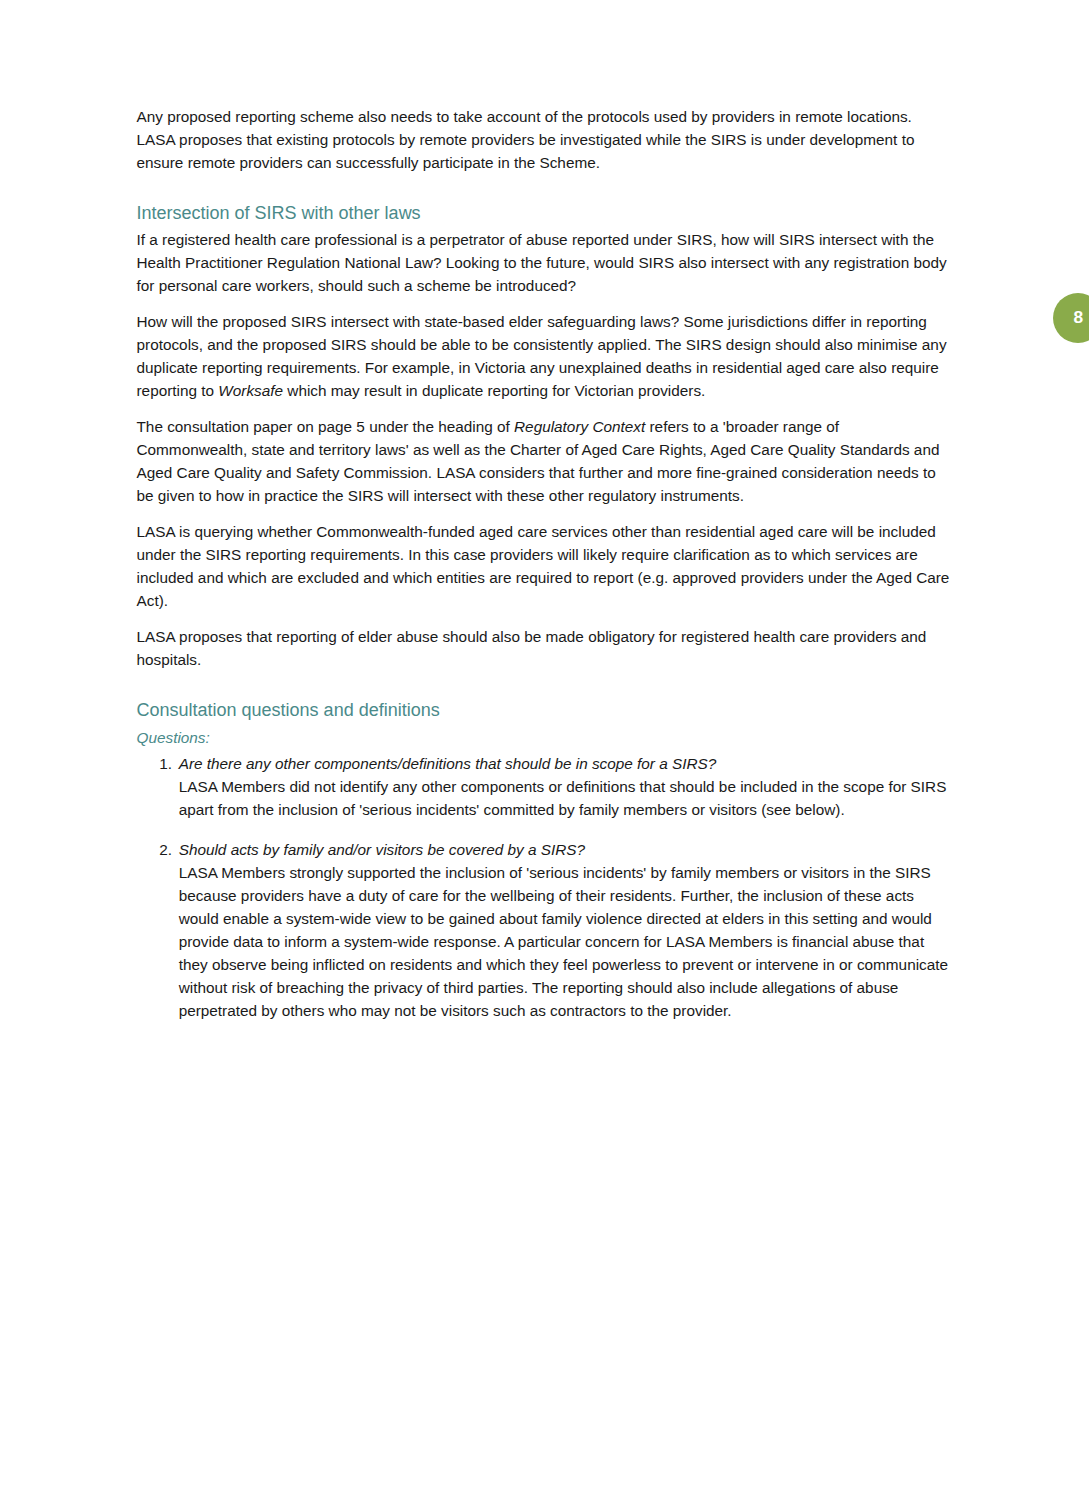8
Any proposed reporting scheme also needs to take account of the protocols used by providers in remote locations. LASA proposes that existing protocols by remote providers be investigated while the SIRS is under development to ensure remote providers can successfully participate in the Scheme.
Intersection of SIRS with other laws
If a registered health care professional is a perpetrator of abuse reported under SIRS, how will SIRS intersect with the Health Practitioner Regulation National Law? Looking to the future, would SIRS also intersect with any registration body for personal care workers, should such a scheme be introduced?
How will the proposed SIRS intersect with state-based elder safeguarding laws? Some jurisdictions differ in reporting protocols, and the proposed SIRS should be able to be consistently applied. The SIRS design should also minimise any duplicate reporting requirements. For example, in Victoria any unexplained deaths in residential aged care also require reporting to Worksafe which may result in duplicate reporting for Victorian providers.
The consultation paper on page 5 under the heading of Regulatory Context refers to a 'broader range of Commonwealth, state and territory laws' as well as the Charter of Aged Care Rights, Aged Care Quality Standards and Aged Care Quality and Safety Commission. LASA considers that further and more fine-grained consideration needs to be given to how in practice the SIRS will intersect with these other regulatory instruments.
LASA is querying whether Commonwealth-funded aged care services other than residential aged care will be included under the SIRS reporting requirements. In this case providers will likely require clarification as to which services are included and which are excluded and which entities are required to report (e.g. approved providers under the Aged Care Act).
LASA proposes that reporting of elder abuse should also be made obligatory for registered health care providers and hospitals.
Consultation questions and definitions
Questions:
Are there any other components/definitions that should be in scope for a SIRS? LASA Members did not identify any other components or definitions that should be included in the scope for SIRS apart from the inclusion of 'serious incidents' committed by family members or visitors (see below).
Should acts by family and/or visitors be covered by a SIRS? LASA Members strongly supported the inclusion of 'serious incidents' by family members or visitors in the SIRS because providers have a duty of care for the wellbeing of their residents. Further, the inclusion of these acts would enable a system-wide view to be gained about family violence directed at elders in this setting and would provide data to inform a system-wide response. A particular concern for LASA Members is financial abuse that they observe being inflicted on residents and which they feel powerless to prevent or intervene in or communicate without risk of breaching the privacy of third parties. The reporting should also include allegations of abuse perpetrated by others who may not be visitors such as contractors to the provider.